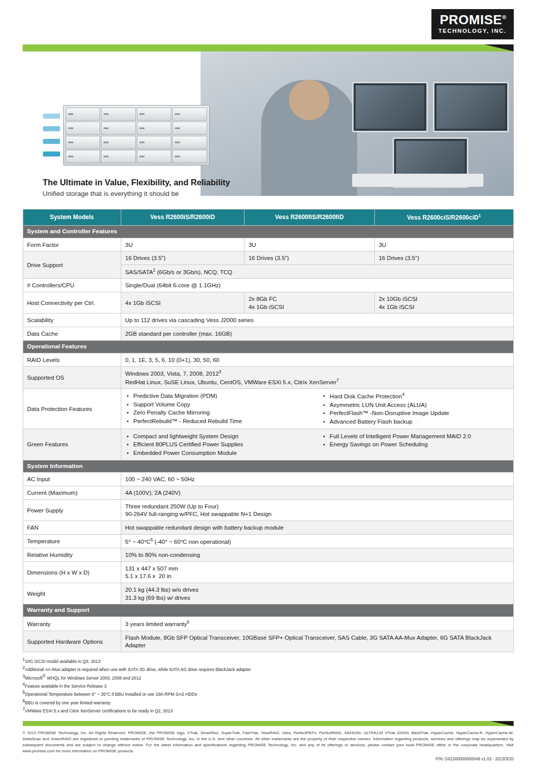PROMISE®
TECHNOLOGY, INC.
The Ultimate in Value, Flexibility, and Reliability
Unified storage that is everything it should be
| System Models | Vess R2600iS/R2600iD | Vess R2600fiS/R2600fiD | Vess R2600ciS/R2600ciD 1 |
| --- | --- | --- | --- |
| System and Controller Features |
| Form Factor | 3U | 3U | 3U |
| Drive Support | 16 Drives (3.5”) | 16 Drives (3.5”) | 16 Drives (3.5”) |
| SAS/SATA 2 (6Gb/s or 3Gb/s), NCQ, TCQ |
| # Controllers/CPU | Single/Dual (64bit 6-core @ 1.1GHz) |
| Host Connectivity per Ctrl. | 4x 1Gb iSCSI | 2x 8Gb FC 4x 1Gb iSCSI | 2x 10Gb iSCSI 4x 1Gb iSCSI |
| Scalability | Up to 112 drives via cascading Vess J2000 series |
| Data Cache | 2GB standard per controller (max. 16GB) |
| Operational Features |
| RAID Levels | 0, 1, 1E, 3, 5, 6, 10 (0+1), 30, 50, 60 |
| Supported OS | Windows 2003, Vista, 7, 2008, 2012 3 RedHat Linux, SuSE Linux, Ubuntu, CentOS, VMWare ESXi 5.x, Citrix XenServer 7 |
| Data Protection Features | Predictive Data Migration (PDM) Support Volume Copy Zero Penalty Cache Mirroring PerfectRebuild™ - Reduced Rebuild Time Hard Disk Cache Protection 4 Asymmetric LUN Unit Access (ALUA) PerfectFlash™ -Non-Disruptive Image Update Advanced Battery Flash backup |
| Green Features | Compact and lightweight System Design Efficient 80PLUS Certified Power Supplies Embedded Power Consumption Module Full Levels of Intelligent Power Management MAID 2.0 Energy Savings on Power Scheduling |
| System Information |
| AC Input | 100 ~ 240 VAC, 60 ~ 50Hz |
| Current (Maximum) | 4A (100V); 2A (240V) |
| Power Supply | Three redundant 250W (Up to Four) 90-264V full-ranging w/PFC, Hot swappable N+1 Design |
| FAN | Hot swappable redundant design with battery backup module |
| Temperature | 5° ~ 40°C 5 (-40° ~ 60°C non operational) |
| Relative Humidity | 10% to 80% non-condensing |
| Dimensions (H x W x D) | 131 x 447 x 507 mm 5.1 x 17.6 x 20 in |
| Weight | 20.1 kg (44.3 lbs) w/o drives 31.3 kg (69 lbs) w/ drives |
| Warranty and Support |
| Warranty | 3 years limited warranty 6 |
| Supported Hardware Options | Flash Module, 8Gb SFP Optical Transceiver, 10GBase SFP+ Optical Transceiver, SAS Cable, 3G SATA AA-Mux Adapter, 6G SATA BlackJack Adapter |
110G iSCSI model available in Q3, 2013
2Additional AA-Mux adapter is required when use with SATA 3G drive, while SATA 6G drive requires BlackJack adapter
3Microsoft® WHQL for Windows Server 2003, 2008 and 2012
4Feature available in the Service Release 3
5Operational Temperature between 5° ~ 35°C if BBU installed or use 15K-RPM SAS HDDs
6BBU is covered by one year limited warranty
7VMWare ESXi 5.x and Citrix XenServer certifications to be ready in Q2, 2013
© 2013 PROMISE Technology, Inc. All Rights Reserved. PROMISE, the PROMISE logo, VTrak, SmartStor, SuperTrak, FastTrak, VessRAID, Vess, PerfectPATH, PerfectRAID, SATA150, ULTRA133 VTrak S3000, BackTrak, HyperCache, HyperCache-R, HyperCache-W, DeltaScan and GreenRAID are registered or pending trademarks of PROMISE Technology, Inc. in the U.S. and other countries. All other trademarks are the property of their respective owners. Information regarding products, services and offerings may be superseded by subsequent documents and are subject to change without notice. For the latest information and specifications regarding PROMISE Technology, Inc. and any of its offerings or services, please contact your local PROMISE office or the corporate headquarters. Visit www.promise.com for more information on PROMISE products.
P/N: G61300000000049 v1.03 - 2013/3/20